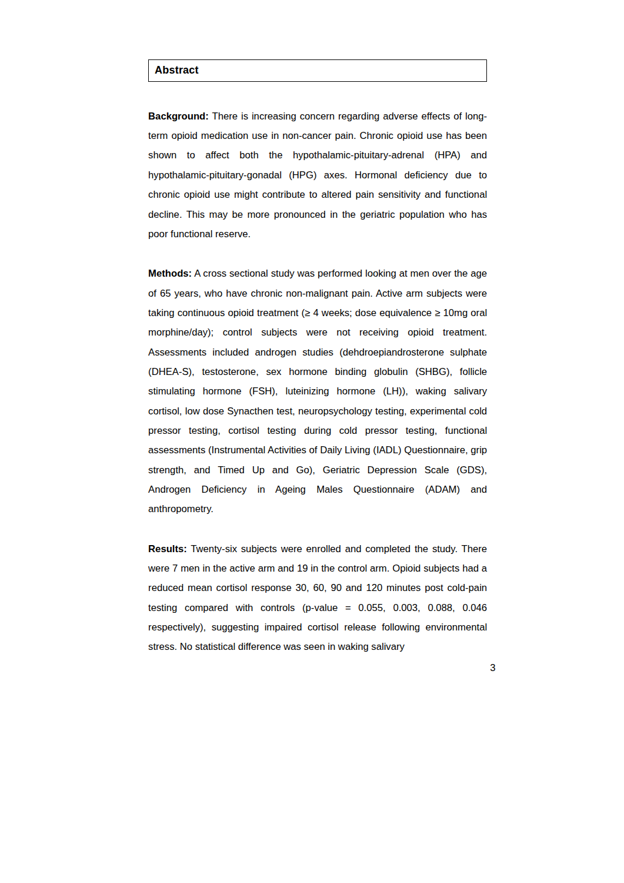Abstract
Background: There is increasing concern regarding adverse effects of long-term opioid medication use in non-cancer pain. Chronic opioid use has been shown to affect both the hypothalamic-pituitary-adrenal (HPA) and hypothalamic-pituitary-gonadal (HPG) axes. Hormonal deficiency due to chronic opioid use might contribute to altered pain sensitivity and functional decline. This may be more pronounced in the geriatric population who has poor functional reserve.
Methods: A cross sectional study was performed looking at men over the age of 65 years, who have chronic non-malignant pain. Active arm subjects were taking continuous opioid treatment (≥ 4 weeks; dose equivalence ≥ 10mg oral morphine/day); control subjects were not receiving opioid treatment. Assessments included androgen studies (dehdroepiandrosterone sulphate (DHEA-S), testosterone, sex hormone binding globulin (SHBG), follicle stimulating hormone (FSH), luteinizing hormone (LH)), waking salivary cortisol, low dose Synacthen test, neuropsychology testing, experimental cold pressor testing, cortisol testing during cold pressor testing, functional assessments (Instrumental Activities of Daily Living (IADL) Questionnaire, grip strength, and Timed Up and Go), Geriatric Depression Scale (GDS), Androgen Deficiency in Ageing Males Questionnaire (ADAM) and anthropometry.
Results: Twenty-six subjects were enrolled and completed the study. There were 7 men in the active arm and 19 in the control arm. Opioid subjects had a reduced mean cortisol response 30, 60, 90 and 120 minutes post cold-pain testing compared with controls (p-value = 0.055, 0.003, 0.088, 0.046 respectively), suggesting impaired cortisol release following environmental stress. No statistical difference was seen in waking salivary
3